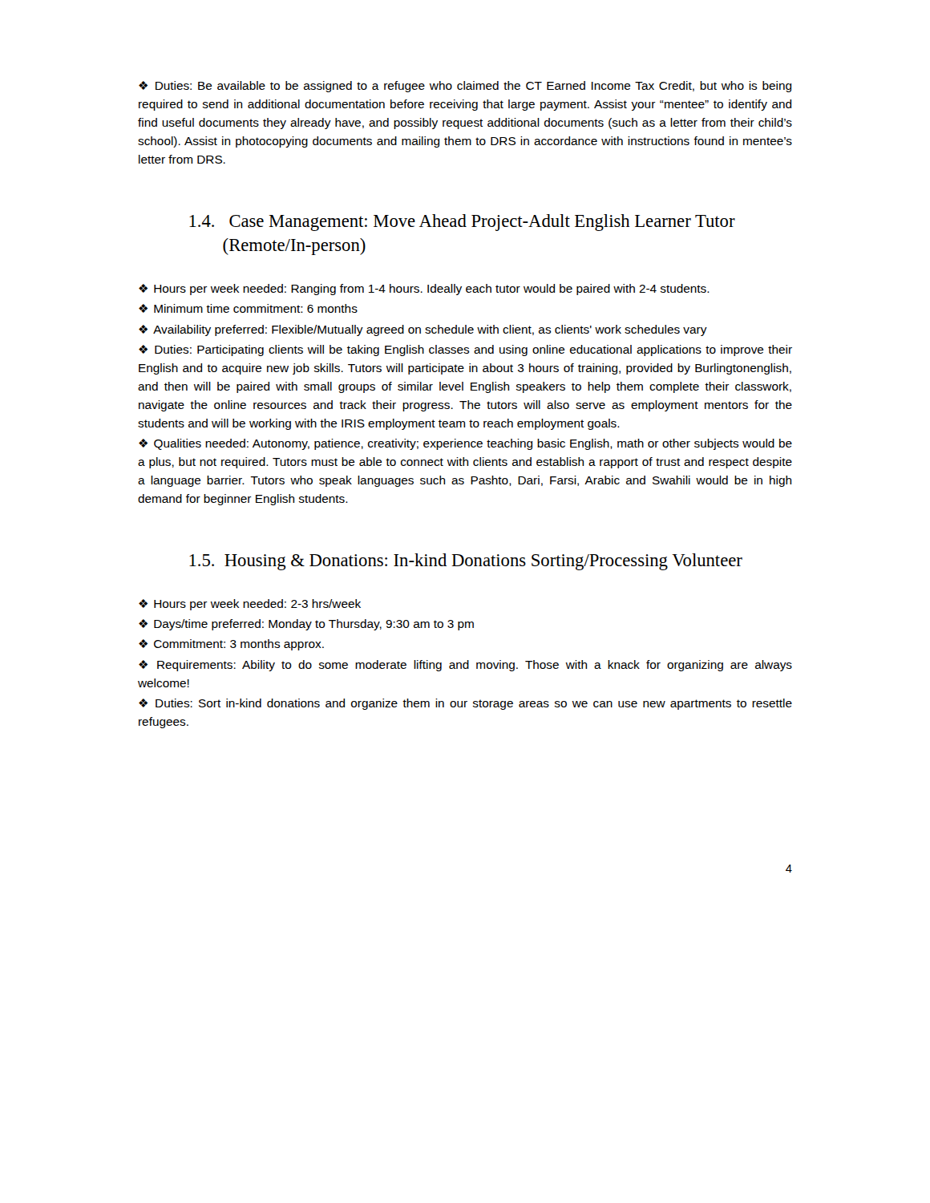Duties: Be available to be assigned to a refugee who claimed the CT Earned Income Tax Credit, but who is being required to send in additional documentation before receiving that large payment. Assist your “mentee” to identify and find useful documents they already have, and possibly request additional documents (such as a letter from their child’s school). Assist in photocopying documents and mailing them to DRS in accordance with instructions found in mentee’s letter from DRS.
1.4. Case Management: Move Ahead Project-Adult English Learner Tutor (Remote/In-person)
Hours per week needed: Ranging from 1-4 hours. Ideally each tutor would be paired with 2-4 students.
Minimum time commitment: 6 months
Availability preferred: Flexible/Mutually agreed on schedule with client, as clients' work schedules vary
Duties: Participating clients will be taking English classes and using online educational applications to improve their English and to acquire new job skills. Tutors will participate in about 3 hours of training, provided by Burlingtonenglish, and then will be paired with small groups of similar level English speakers to help them complete their classwork, navigate the online resources and track their progress. The tutors will also serve as employment mentors for the students and will be working with the IRIS employment team to reach employment goals.
Qualities needed: Autonomy, patience, creativity; experience teaching basic English, math or other subjects would be a plus, but not required. Tutors must be able to connect with clients and establish a rapport of trust and respect despite a language barrier. Tutors who speak languages such as Pashto, Dari, Farsi, Arabic and Swahili would be in high demand for beginner English students.
1.5. Housing & Donations: In-kind Donations Sorting/Processing Volunteer
Hours per week needed: 2-3 hrs/week
Days/time preferred: Monday to Thursday, 9:30 am to 3 pm
Commitment: 3 months approx.
Requirements: Ability to do some moderate lifting and moving. Those with a knack for organizing are always welcome!
Duties: Sort in-kind donations and organize them in our storage areas so we can use new apartments to resettle refugees.
4